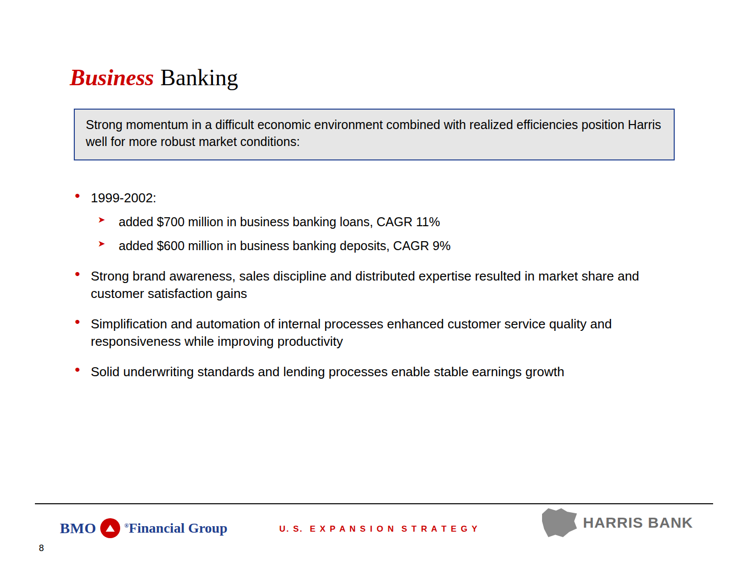Business Banking
Strong momentum in a difficult economic environment combined with realized efficiencies position Harris well for more robust market conditions:
1999-2002:
added $700 million in business banking loans, CAGR 11%
added $600 million in business banking deposits, CAGR 9%
Strong brand awareness, sales discipline and distributed expertise resulted in market share and customer satisfaction gains
Simplification and automation of internal processes enhanced customer service quality and responsiveness while improving productivity
Solid underwriting standards and lending processes enable stable earnings growth
8
BMO ®Financial Group
U. S. E X P A N S I O N S T R A T E G Y
HARRIS BANK